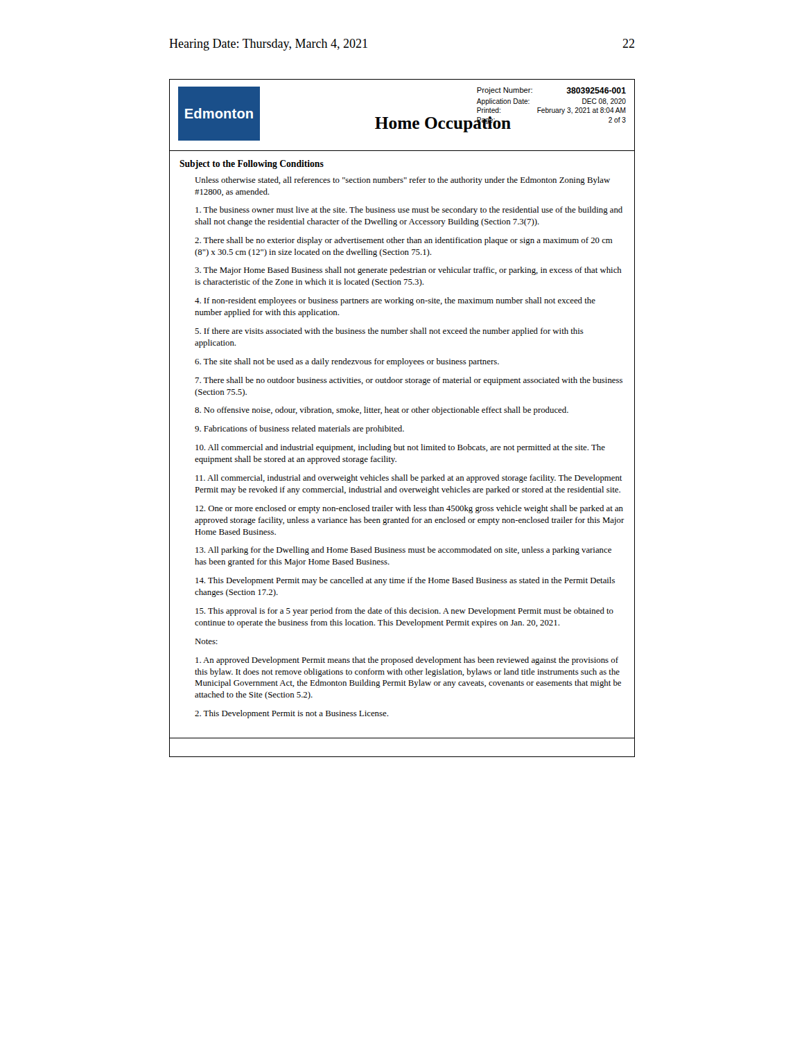Hearing Date: Thursday, March 4, 2021
22
Edmonton
Home Occupation
| Project Number: | 380392546-001 |
| Application Date: | DEC 08, 2020 |
| Printed: | February 3, 2021 at 8:04 AM |
| Page: | 2 of 3 |
Subject to the Following Conditions
Unless otherwise stated, all references to "section numbers" refer to the authority under the Edmonton Zoning Bylaw #12800, as amended.
1. The business owner must live at the site. The business use must be secondary to the residential use of the building and shall not change the residential character of the Dwelling or Accessory Building (Section 7.3(7)).
2. There shall be no exterior display or advertisement other than an identification plaque or sign a maximum of 20 cm (8") x 30.5 cm (12") in size located on the dwelling (Section 75.1).
3. The Major Home Based Business shall not generate pedestrian or vehicular traffic, or parking, in excess of that which is characteristic of the Zone in which it is located (Section 75.3).
4. If non-resident employees or business partners are working on-site, the maximum number shall not exceed the number applied for with this application.
5. If there are visits associated with the business the number shall not exceed the number applied for with this application.
6. The site shall not be used as a daily rendezvous for employees or business partners.
7. There shall be no outdoor business activities, or outdoor storage of material or equipment associated with the business (Section 75.5).
8. No offensive noise, odour, vibration, smoke, litter, heat or other objectionable effect shall be produced.
9. Fabrications of business related materials are prohibited.
10. All commercial and industrial equipment, including but not limited to Bobcats, are not permitted at the site. The equipment shall be stored at an approved storage facility.
11. All commercial, industrial and overweight vehicles shall be parked at an approved storage facility. The Development Permit may be revoked if any commercial, industrial and overweight vehicles are parked or stored at the residential site.
12. One or more enclosed or empty non-enclosed trailer with less than 4500kg gross vehicle weight shall be parked at an approved storage facility, unless a variance has been granted for an enclosed or empty non-enclosed trailer for this Major Home Based Business.
13. All parking for the Dwelling and Home Based Business must be accommodated on site, unless a parking variance has been granted for this Major Home Based Business.
14. This Development Permit may be cancelled at any time if the Home Based Business as stated in the Permit Details changes (Section 17.2).
15. This approval is for a 5 year period from the date of this decision. A new Development Permit must be obtained to continue to operate the business from this location. This Development Permit expires on Jan. 20, 2021.
Notes:
1. An approved Development Permit means that the proposed development has been reviewed against the provisions of this bylaw. It does not remove obligations to conform with other legislation, bylaws or land title instruments such as the Municipal Government Act, the Edmonton Building Permit Bylaw or any caveats, covenants or easements that might be attached to the Site (Section 5.2).
2. This Development Permit is not a Business License.